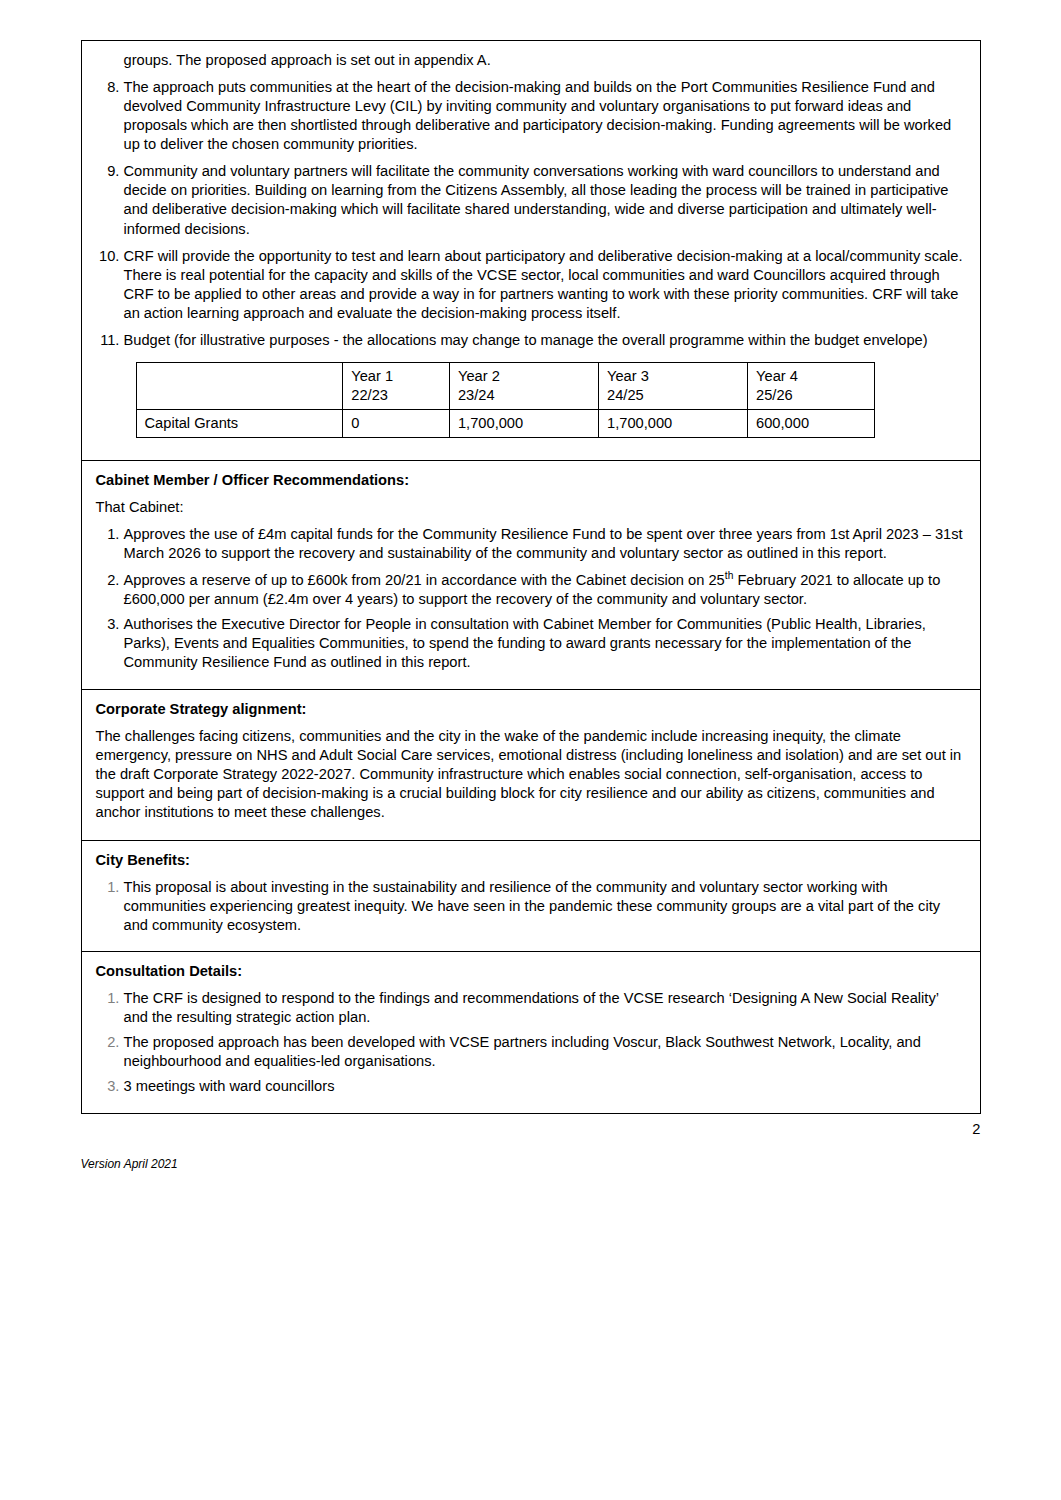groups. The proposed approach is set out in appendix A.
The approach puts communities at the heart of the decision-making and builds on the Port Communities Resilience Fund and devolved Community Infrastructure Levy (CIL) by inviting community and voluntary organisations to put forward ideas and proposals which are then shortlisted through deliberative and participatory decision-making. Funding agreements will be worked up to deliver the chosen community priorities.
Community and voluntary partners will facilitate the community conversations working with ward councillors to understand and decide on priorities. Building on learning from the Citizens Assembly, all those leading the process will be trained in participative and deliberative decision-making which will facilitate shared understanding, wide and diverse participation and ultimately well-informed decisions.
CRF will provide the opportunity to test and learn about participatory and deliberative decision-making at a local/community scale. There is real potential for the capacity and skills of the VCSE sector, local communities and ward Councillors acquired through CRF to be applied to other areas and provide a way in for partners wanting to work with these priority communities. CRF will take an action learning approach and evaluate the decision-making process itself.
Budget (for illustrative purposes - the allocations may change to manage the overall programme within the budget envelope)
| | Year 1 22/23 | Year 2 23/24 | Year 3 24/25 | Year 4 25/26 |
| Capital Grants | 0 | 1,700,000 | 1,700,000 | 600,000 |
Cabinet Member / Officer Recommendations:
That Cabinet:
Approves the use of £4m capital funds for the Community Resilience Fund to be spent over three years from 1st April 2023 – 31st March 2026 to support the recovery and sustainability of the community and voluntary sector as outlined in this report.
Approves a reserve of up to £600k from 20/21 in accordance with the Cabinet decision on 25th February 2021 to allocate up to £600,000 per annum (£2.4m over 4 years) to support the recovery of the community and voluntary sector.
Authorises the Executive Director for People in consultation with Cabinet Member for Communities (Public Health, Libraries, Parks), Events and Equalities Communities, to spend the funding to award grants necessary for the implementation of the Community Resilience Fund as outlined in this report.
Corporate Strategy alignment:
The challenges facing citizens, communities and the city in the wake of the pandemic include increasing inequity, the climate emergency, pressure on NHS and Adult Social Care services, emotional distress (including loneliness and isolation) and are set out in the draft Corporate Strategy 2022-2027. Community infrastructure which enables social connection, self-organisation, access to support and being part of decision-making is a crucial building block for city resilience and our ability as citizens, communities and anchor institutions to meet these challenges.
City Benefits:
This proposal is about investing in the sustainability and resilience of the community and voluntary sector working with communities experiencing greatest inequity. We have seen in the pandemic these community groups are a vital part of the city and community ecosystem.
Consultation Details:
The CRF is designed to respond to the findings and recommendations of the VCSE research ‘Designing A New Social Reality’ and the resulting strategic action plan.
The proposed approach has been developed with VCSE partners including Voscur, Black Southwest Network, Locality, and neighbourhood and equalities-led organisations.
3 meetings with ward councillors
2
Version April 2021